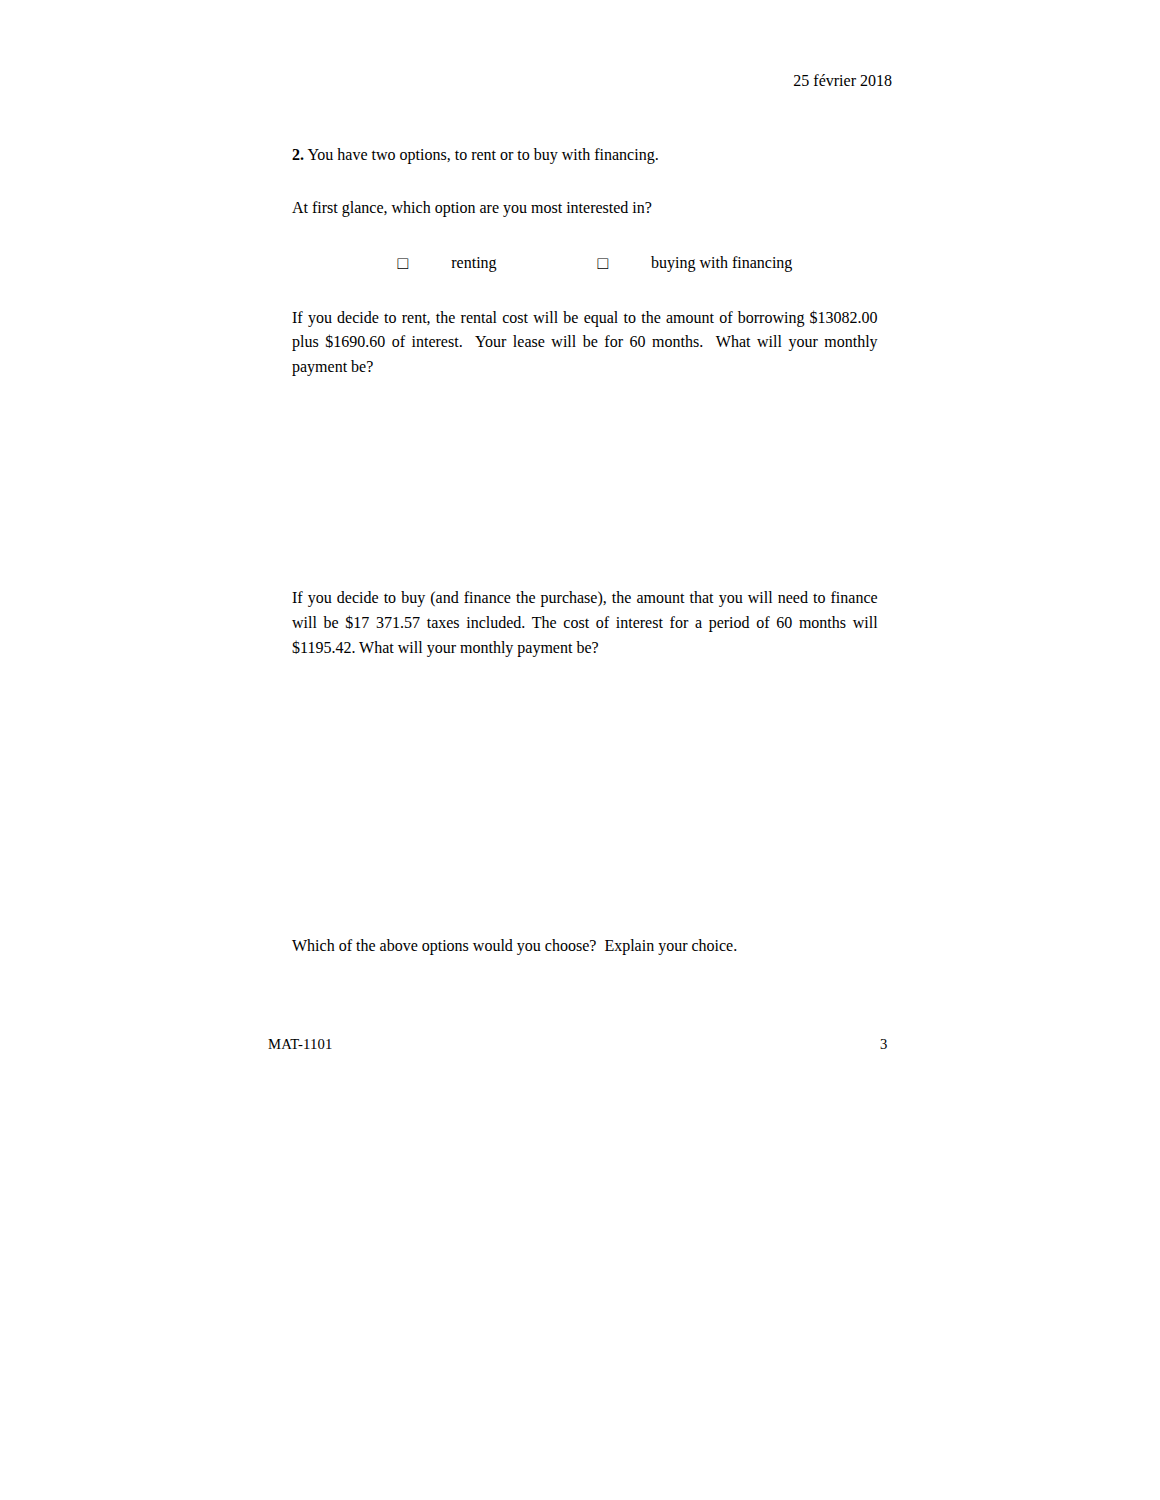25 février 2018
2. You have two options, to rent or to buy with financing.
At first glance, which option are you most interested in?
□ renting □ buying with financing
If you decide to rent, the rental cost will be equal to the amount of borrowing $13082.00 plus $1690.60 of interest. Your lease will be for 60 months. What will your monthly payment be?
If you decide to buy (and finance the purchase), the amount that you will need to finance will be $17 371.57 taxes included. The cost of interest for a period of 60 months will $1195.42. What will your monthly payment be?
Which of the above options would you choose? Explain your choice.
MAT-1101 3